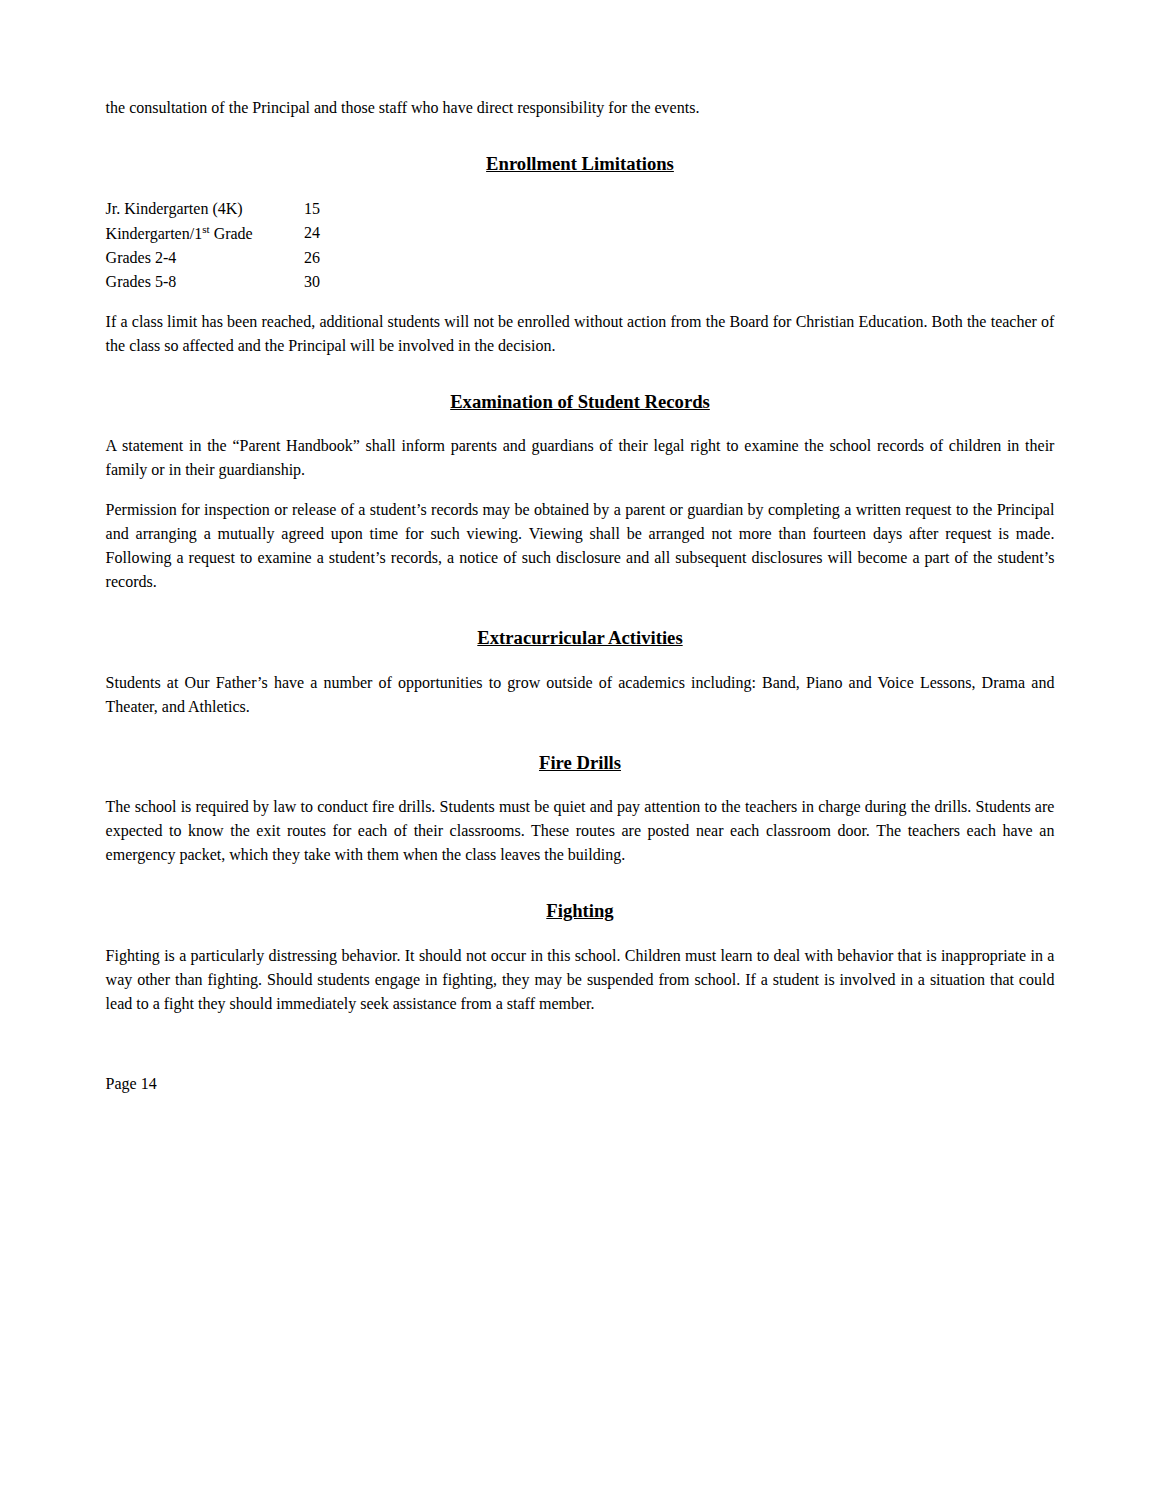the consultation of the Principal and those staff who have direct responsibility for the events.
Enrollment Limitations
| Jr. Kindergarten (4K) | 15 |
| Kindergarten/1 st Grade | 24 |
| Grades 2-4 | 26 |
| Grades 5-8 | 30 |
If a class limit has been reached, additional students will not be enrolled without action from the Board for Christian Education. Both the teacher of the class so affected and the Principal will be involved in the decision.
Examination of Student Records
A statement in the “Parent Handbook” shall inform parents and guardians of their legal right to examine the school records of children in their family or in their guardianship.
Permission for inspection or release of a student’s records may be obtained by a parent or guardian by completing a written request to the Principal and arranging a mutually agreed upon time for such viewing. Viewing shall be arranged not more than fourteen days after request is made. Following a request to examine a student’s records, a notice of such disclosure and all subsequent disclosures will become a part of the student’s records.
Extracurricular Activities
Students at Our Father’s have a number of opportunities to grow outside of academics including: Band, Piano and Voice Lessons, Drama and Theater, and Athletics.
Fire Drills
The school is required by law to conduct fire drills. Students must be quiet and pay attention to the teachers in charge during the drills. Students are expected to know the exit routes for each of their classrooms. These routes are posted near each classroom door. The teachers each have an emergency packet, which they take with them when the class leaves the building.
Fighting
Fighting is a particularly distressing behavior. It should not occur in this school. Children must learn to deal with behavior that is inappropriate in a way other than fighting. Should students engage in fighting, they may be suspended from school. If a student is involved in a situation that could lead to a fight they should immediately seek assistance from a staff member.
Page 14